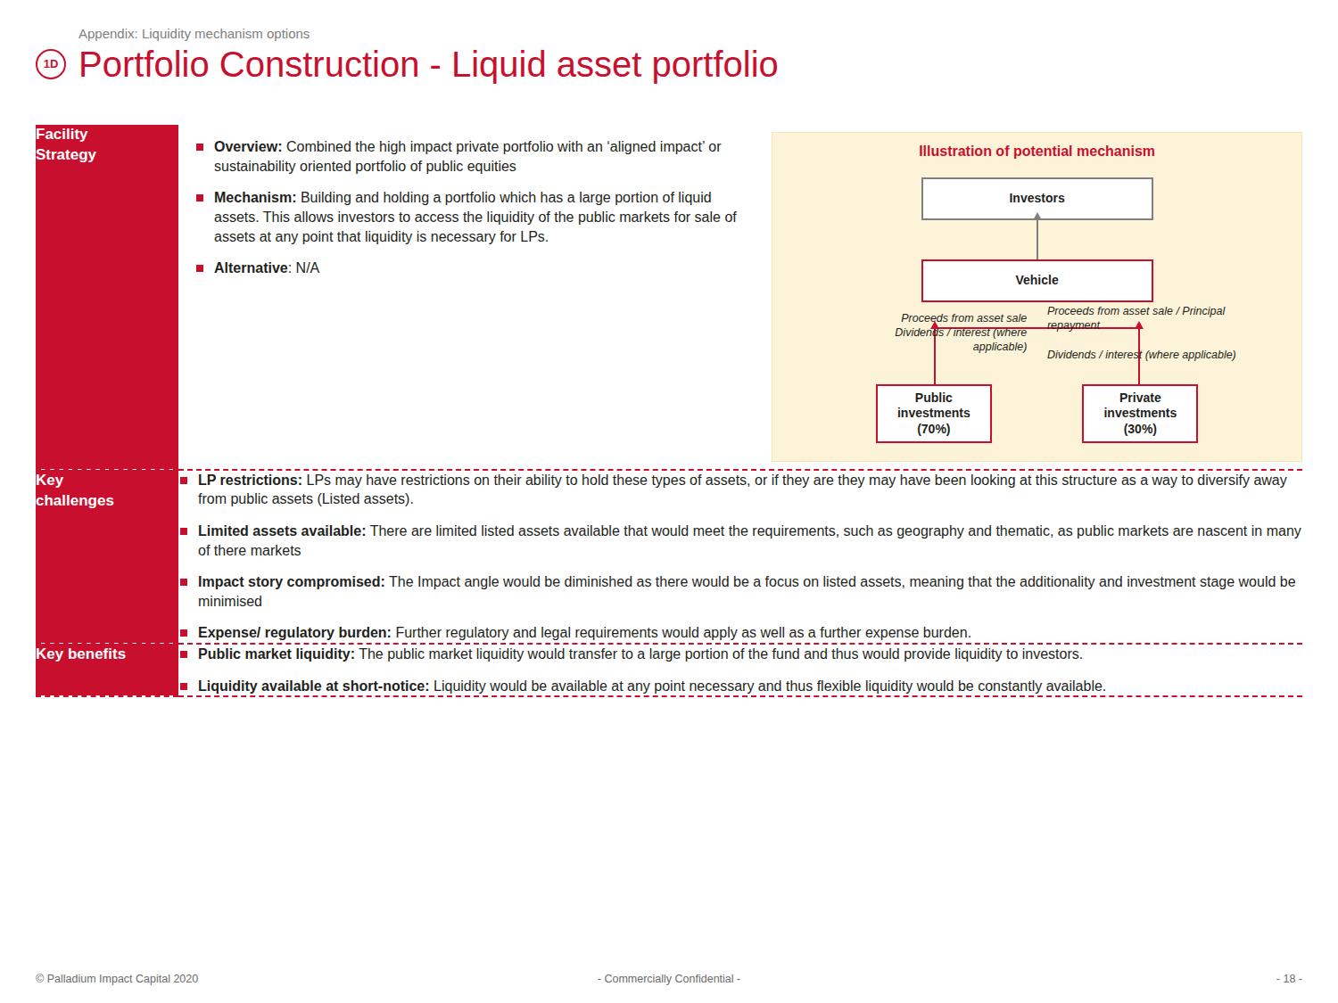Appendix: Liquidity mechanism options
1D
Portfolio Construction - Liquid asset portfolio
| Facility Strategy | Overview: Combined the high impact private portfolio with an ‘aligned impact’ or sustainability oriented portfolio of public equities Mechanism: Building and holding a portfolio which has a large portion of liquid assets. This allows investors to access the liquidity of the public markets for sale of assets at any point that liquidity is necessary for LPs. Alternative : N/A Illustration of potential mechanism Investors Vehicle Proceeds from asset sale Dividends / interest (where applicable) Proceeds from asset sale / Principal repayment Dividends / interest (where applicable) Public investments (70%) Private investments (30%) |
| Key challenges | LP restrictions: LPs may have restrictions on their ability to hold these types of assets, or if they are they may have been looking at this structure as a way to diversify away from public assets (Listed assets). Limited assets available: There are limited listed assets available that would meet the requirements, such as geography and thematic, as public markets are nascent in many of there markets Impact story compromised: The Impact angle would be diminished as there would be a focus on listed assets, meaning that the additionality and investment stage would be minimised Expense/ regulatory burden: Further regulatory and legal requirements would apply as well as a further expense burden. |
| Key benefits | Public market liquidity: The public market liquidity would transfer to a large portion of the fund and thus would provide liquidity to investors. Liquidity available at short-notice: Liquidity would be available at any point necessary and thus flexible liquidity would be constantly available. |
© Palladium Impact Capital 2020
- Commercially Confidential -
- 18 -